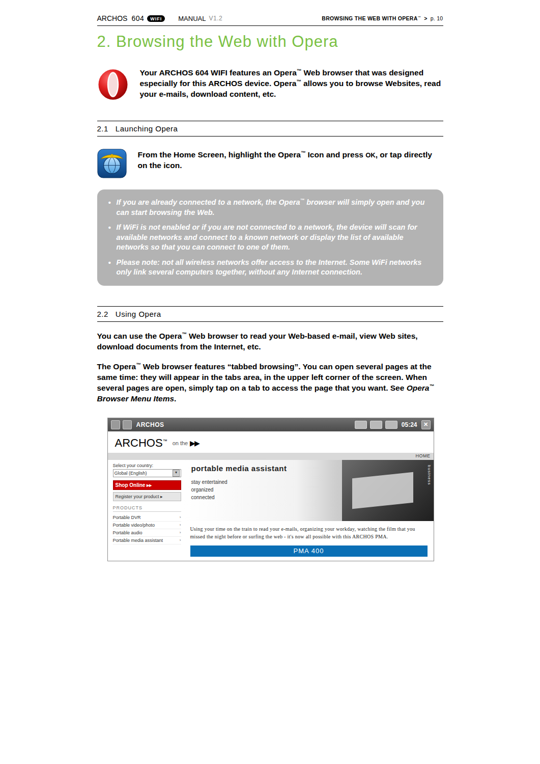ARCHOS 604 WIFI MANUAL V1.2 BROWSING THE WEB WITH OPERA™>p. 10
2. Browsing the Web with Opera
Your ARCHOS 604 WIFI features an Opera™ Web browser that was designed especially for this ARCHOS device. Opera™ allows you to browse Websites, read your e-mails, download content, etc.
2.1 Launching Opera
From the Home Screen, highlight the Opera™ Icon and press OK, or tap directly on the icon.
If you are already connected to a network, the Opera™ browser will simply open and you can start browsing the Web.
If WiFi is not enabled or if you are not connected to a network, the device will scan for available networks and connect to a known network or display the list of available networks so that you can connect to one of them.
Please note: not all wireless networks offer access to the Internet. Some WiFi networks only link several computers together, without any Internet connection.
2.2 Using Opera
You can use the Opera™ Web browser to read your Web-based e-mail, view Web sites, download documents from the Internet, etc.
The Opera™ Web browser features “tabbed browsing”. You can open several pages at the same time: they will appear in the tabs area, in the upper left corner of the screen. When several pages are open, simply tap on a tab to access the page that you want. See Opera™ Browser Menu Items.
ARCHOS
05:24
✕
ARCHOS™
on the ▶▶
HOME
Select your country:
Global (English)▾
Shop Online ▸▸
Register your product ▸
PRODUCTS
Portable DVR›
Portable video/photo›
Portable audio›
Portable media assistant›
portable media assistant
stay entertained
organized
connected
business
Using your time on the train to read your e-mails, organizing your workday, watching the film that you missed the night before or surfing the web - it's now all possible with this ARCHOS PMA.
PMA 400